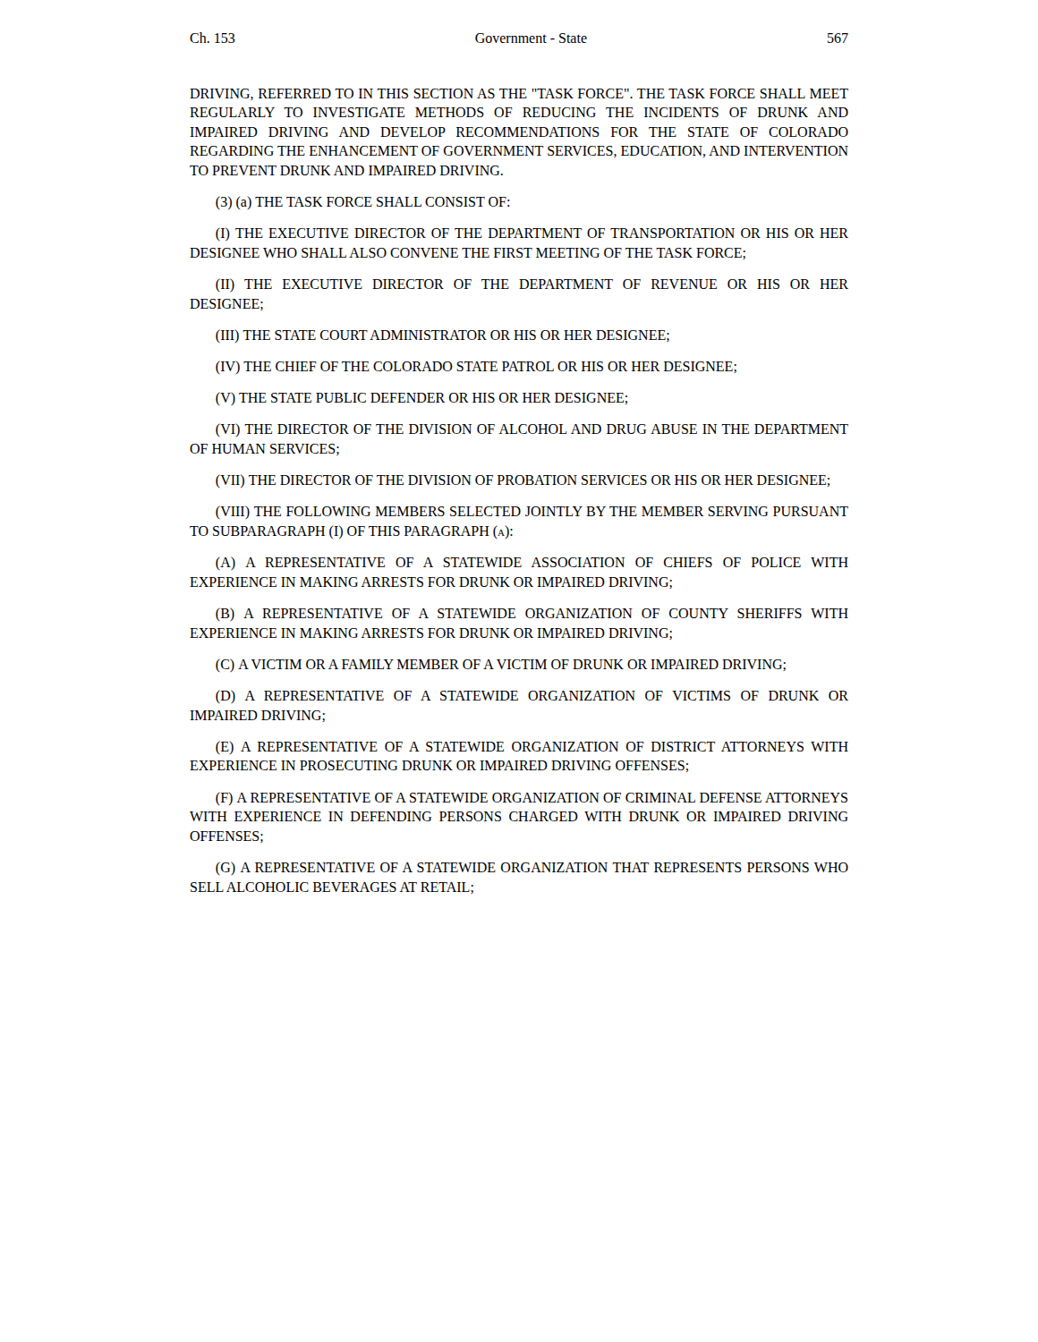Ch. 153 Government - State 567
DRIVING, REFERRED TO IN THIS SECTION AS THE "TASK FORCE". THE TASK FORCE SHALL MEET REGULARLY TO INVESTIGATE METHODS OF REDUCING THE INCIDENTS OF DRUNK AND IMPAIRED DRIVING AND DEVELOP RECOMMENDATIONS FOR THE STATE OF COLORADO REGARDING THE ENHANCEMENT OF GOVERNMENT SERVICES, EDUCATION, AND INTERVENTION TO PREVENT DRUNK AND IMPAIRED DRIVING.
(3) (a) THE TASK FORCE SHALL CONSIST OF:
(I) THE EXECUTIVE DIRECTOR OF THE DEPARTMENT OF TRANSPORTATION OR HIS OR HER DESIGNEE WHO SHALL ALSO CONVENE THE FIRST MEETING OF THE TASK FORCE;
(II) THE EXECUTIVE DIRECTOR OF THE DEPARTMENT OF REVENUE OR HIS OR HER DESIGNEE;
(III) THE STATE COURT ADMINISTRATOR OR HIS OR HER DESIGNEE;
(IV) THE CHIEF OF THE COLORADO STATE PATROL OR HIS OR HER DESIGNEE;
(V) THE STATE PUBLIC DEFENDER OR HIS OR HER DESIGNEE;
(VI) THE DIRECTOR OF THE DIVISION OF ALCOHOL AND DRUG ABUSE IN THE DEPARTMENT OF HUMAN SERVICES;
(VII) THE DIRECTOR OF THE DIVISION OF PROBATION SERVICES OR HIS OR HER DESIGNEE;
(VIII) THE FOLLOWING MEMBERS SELECTED JOINTLY BY THE MEMBER SERVING PURSUANT TO SUBPARAGRAPH (I) OF THIS PARAGRAPH (a):
(A) A REPRESENTATIVE OF A STATEWIDE ASSOCIATION OF CHIEFS OF POLICE WITH EXPERIENCE IN MAKING ARRESTS FOR DRUNK OR IMPAIRED DRIVING;
(B) A REPRESENTATIVE OF A STATEWIDE ORGANIZATION OF COUNTY SHERIFFS WITH EXPERIENCE IN MAKING ARRESTS FOR DRUNK OR IMPAIRED DRIVING;
(C) A VICTIM OR A FAMILY MEMBER OF A VICTIM OF DRUNK OR IMPAIRED DRIVING;
(D) A REPRESENTATIVE OF A STATEWIDE ORGANIZATION OF VICTIMS OF DRUNK OR IMPAIRED DRIVING;
(E) A REPRESENTATIVE OF A STATEWIDE ORGANIZATION OF DISTRICT ATTORNEYS WITH EXPERIENCE IN PROSECUTING DRUNK OR IMPAIRED DRIVING OFFENSES;
(F) A REPRESENTATIVE OF A STATEWIDE ORGANIZATION OF CRIMINAL DEFENSE ATTORNEYS WITH EXPERIENCE IN DEFENDING PERSONS CHARGED WITH DRUNK OR IMPAIRED DRIVING OFFENSES;
(G) A REPRESENTATIVE OF A STATEWIDE ORGANIZATION THAT REPRESENTS PERSONS WHO SELL ALCOHOLIC BEVERAGES AT RETAIL;